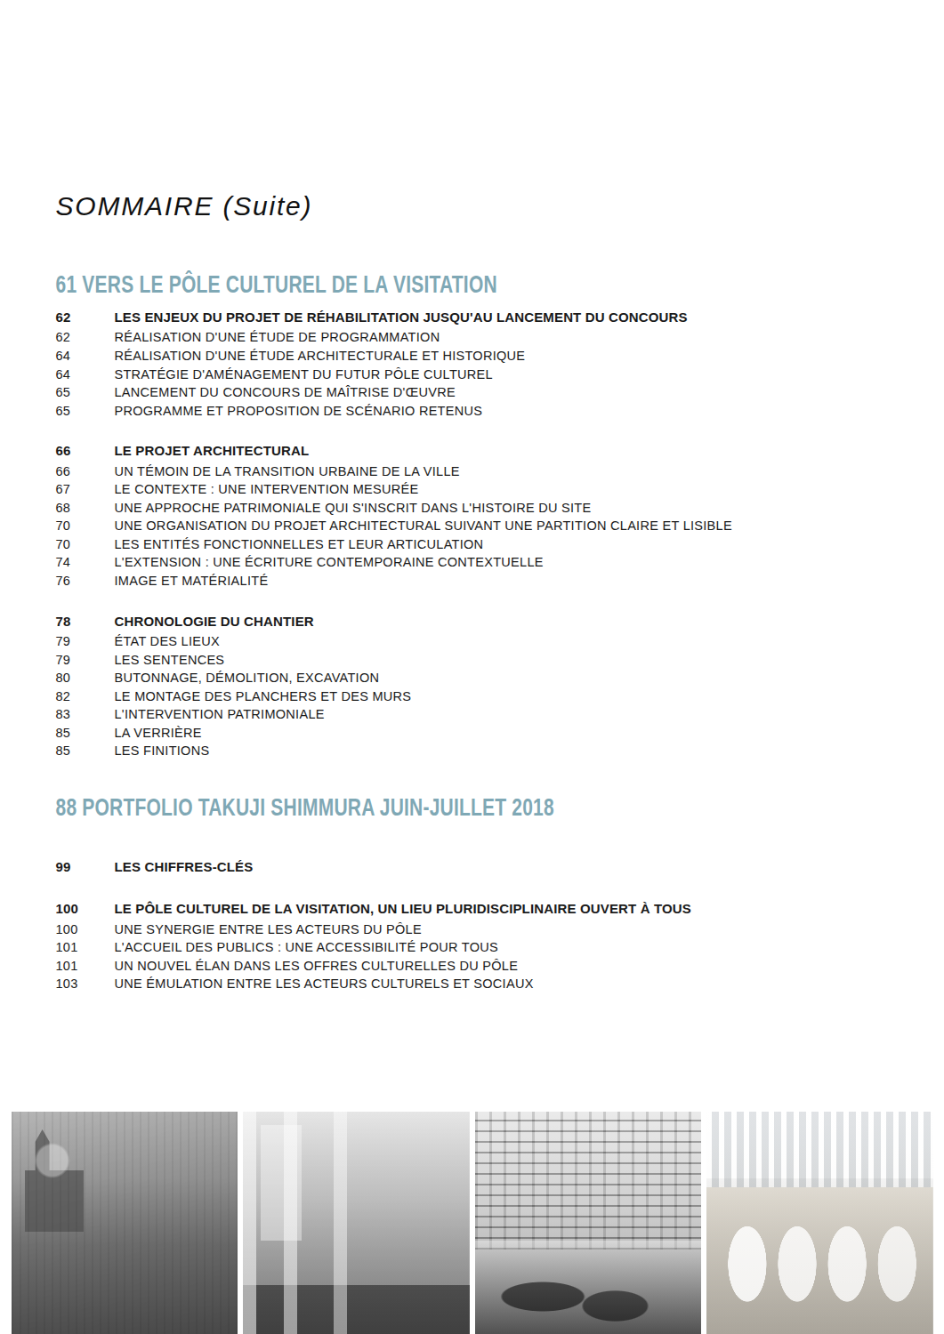SOMMAIRE (Suite)
61 VERS LE PÔLE CULTUREL DE LA VISITATION
| 62 | LES ENJEUX DU PROJET DE RÉHABILITATION JUSQU'AU LANCEMENT DU CONCOURS |
| 62 | RÉALISATION D'UNE ÉTUDE DE PROGRAMMATION |
| 64 | RÉALISATION D'UNE ÉTUDE ARCHITECTURALE ET HISTORIQUE |
| 64 | STRATÉGIE D'AMÉNAGEMENT DU FUTUR PÔLE CULTUREL |
| 65 | LANCEMENT DU CONCOURS DE MAÎTRISE D'ŒUVRE |
| 65 | PROGRAMME ET PROPOSITION DE SCÉNARIO RETENUS |
| 66 | LE PROJET ARCHITECTURAL |
| 66 | UN TÉMOIN DE LA TRANSITION URBAINE DE LA VILLE |
| 67 | LE CONTEXTE : UNE INTERVENTION MESURÉE |
| 68 | UNE APPROCHE PATRIMONIALE QUI S'INSCRIT DANS L'HISTOIRE DU SITE |
| 70 | UNE ORGANISATION DU PROJET ARCHITECTURAL SUIVANT UNE PARTITION CLAIRE ET LISIBLE |
| 70 | LES ENTITÉS FONCTIONNELLES ET LEUR ARTICULATION |
| 74 | L'EXTENSION : UNE ÉCRITURE CONTEMPORAINE CONTEXTUELLE |
| 76 | IMAGE ET MATÉRIALITÉ |
| 78 | CHRONOLOGIE DU CHANTIER |
| 79 | ÉTAT DES LIEUX |
| 79 | LES SENTENCES |
| 80 | BUTONNAGE, DÉMOLITION, EXCAVATION |
| 82 | LE MONTAGE DES PLANCHERS ET DES MURS |
| 83 | L'INTERVENTION PATRIMONIALE |
| 85 | LA VERRIÈRE |
| 85 | LES FINITIONS |
88 PORTFOLIO TAKUJI SHIMMURA JUIN-JUILLET 2018
| 99 | LES CHIFFRES-CLÉS |
| 100 | LE PÔLE CULTUREL DE LA VISITATION, UN LIEU PLURIDISCIPLINAIRE OUVERT À TOUS |
| 100 | UNE SYNERGIE ENTRE LES ACTEURS DU PÔLE |
| 101 | L'ACCUEIL DES PUBLICS : UNE ACCESSIBILITÉ POUR TOUS |
| 101 | UN NOUVEL ÉLAN DANS LES OFFRES CULTURELLES DU PÔLE |
| 103 | UNE ÉMULATION ENTRE LES ACTEURS CULTURELS ET SOCIAUX |